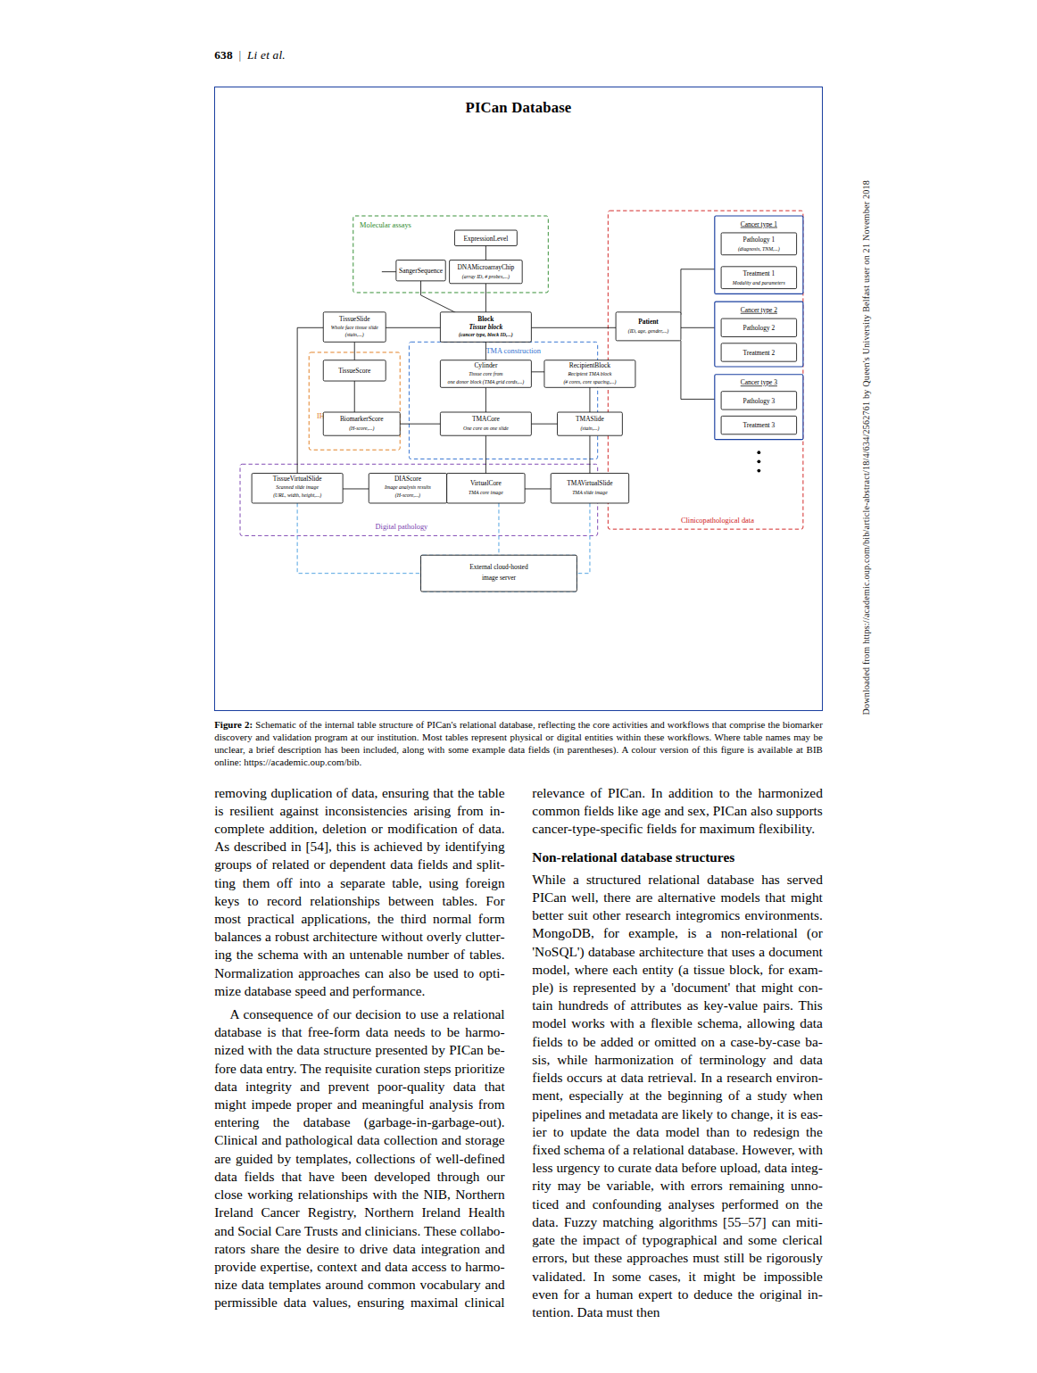638|Li et al.
Downloaded from https://academic.oup.com/bib/article-abstract/18/4/634/2562761 by Queen's University Belfast user on 21 November 2018
PICan Database
Molecular assays IHC scoring TMA construction Digital pathology Clinicopathological data SangerSequence ExpressionLevel DNAMicroarrayChip (array ID, # probes,...) TissueSlide Whole face tissue slide (stain,...) Block Tissue block (cancer type, block ID,...) Patient (ID, age, gender,...) TissueScore BiomarkerScore (H-score,...) Cylinder Tissue core from one donor block (TMA grid cords,...) RecipientBlock Recipient TMA block (# cores, core spacing,...) TMACore One core on one slide TMASlide (stain,...) TissueVirtualSlide Scanned slide image (URL, width, height,...) DIAScore Image analysis results (H-score,...) VirtualCore TMA core image TMAVirtualSlide TMA slide image External cloud-hosted image server Cancer type 1 Pathology 1 (diagnosis, TNM,...) Treatment 1 Modality and parameters Cancer type 2 Pathology 2 Treatment 2 Cancer type 3 Pathology 3 Treatment 3
Figure 2: Schematic of the internal table structure of PICan's relational database, reflecting the core activities and workflows that comprise the biomarker discovery and validation program at our institution. Most tables represent physical or digital entities within these workflows. Where table names may be unclear, a brief description has been included, along with some example data fields (in parentheses). A colour version of this figure is available at BIB online: https://academic.oup.com/bib.
removing duplication of data, ensuring that the table is resilient against inconsistencies arising from incomplete addition, deletion or modification of data. As described in [54], this is achieved by identifying groups of related or dependent data fields and splitting them off into a separate table, using foreign keys to record relationships between tables. For most practical applications, the third normal form balances a robust architecture without overly cluttering the schema with an untenable number of tables. Normalization approaches can also be used to optimize database speed and performance.
A consequence of our decision to use a relational database is that free-form data needs to be harmonized with the data structure presented by PICan before data entry. The requisite curation steps prioritize data integrity and prevent poor-quality data that might impede proper and meaningful analysis from entering the database (garbage-in-garbage-out). Clinical and pathological data collection and storage are guided by templates, collections of well-defined data fields that have been developed through our close working relationships with the NIB, Northern Ireland Cancer Registry, Northern Ireland Health and Social Care Trusts and clinicians. These collaborators share the desire to drive data integration and provide expertise, context and data access to harmonize data templates around common vocabulary and permissible data values, ensuring maximal clinical relevance of PICan. In addition to the harmonized common fields like age and sex, PICan also supports cancer-type-specific fields for maximum flexibility.
Non-relational database structures
While a structured relational database has served PICan well, there are alternative models that might better suit other research integromics environments. MongoDB, for example, is a non-relational (or 'NoSQL') database architecture that uses a document model, where each entity (a tissue block, for example) is represented by a 'document' that might contain hundreds of attributes as key-value pairs. This model works with a flexible schema, allowing data fields to be added or omitted on a case-by-case basis, while harmonization of terminology and data fields occurs at data retrieval. In a research environment, especially at the beginning of a study when pipelines and metadata are likely to change, it is easier to update the data model than to redesign the fixed schema of a relational database. However, with less urgency to curate data before upload, data integrity may be variable, with errors remaining unnoticed and confounding analyses performed on the data. Fuzzy matching algorithms [55–57] can mitigate the impact of typographical and some clerical errors, but these approaches must still be rigorously validated. In some cases, it might be impossible even for a human expert to deduce the original intention. Data must then